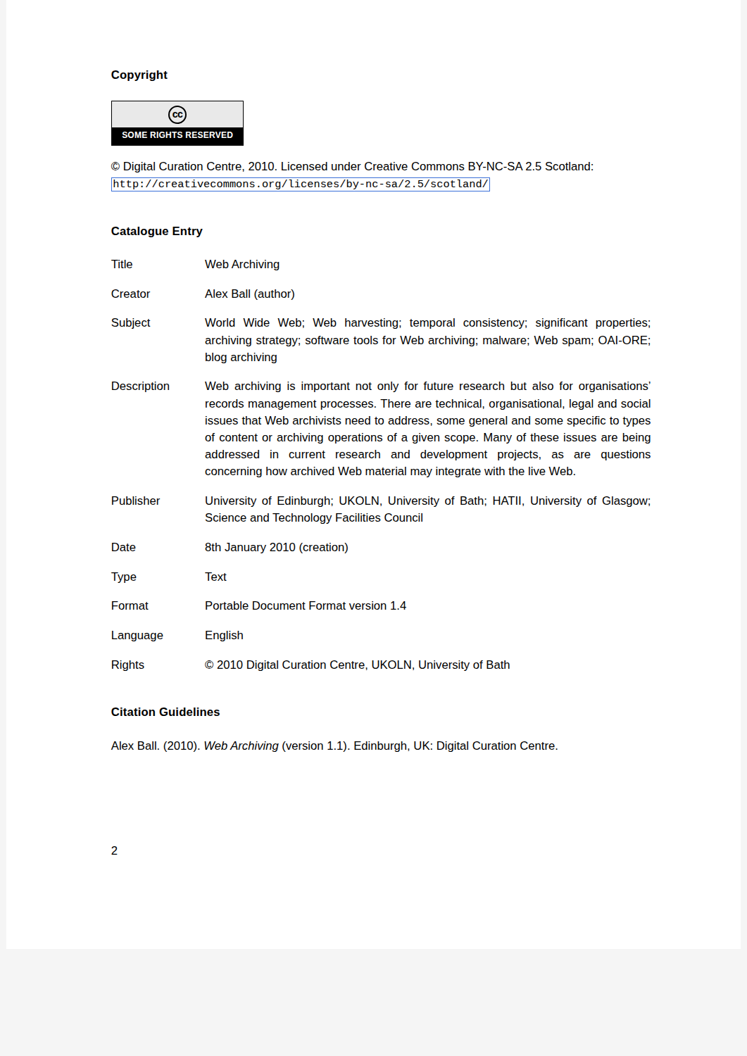Copyright
cc
SOME RIGHTS RESERVED
© Digital Curation Centre, 2010. Licensed under Creative Commons BY-NC-SA 2.5 Scotland: http://creativecommons.org/licenses/by-nc-sa/2.5/scotland/
Catalogue Entry
| Title | Web Archiving |
| Creator | Alex Ball (author) |
| Subject | World Wide Web; Web harvesting; temporal consistency; significant properties; archiving strategy; software tools for Web archiving; malware; Web spam; OAI-ORE; blog archiving |
| Description | Web archiving is important not only for future research but also for organisations’ records management processes. There are technical, organisational, legal and social issues that Web archivists need to address, some general and some specific to types of content or archiving operations of a given scope. Many of these issues are being addressed in current research and development projects, as are questions concerning how archived Web material may integrate with the live Web. |
| Publisher | University of Edinburgh; UKOLN, University of Bath; HATII, University of Glasgow; Science and Technology Facilities Council |
| Date | 8th January 2010 (creation) |
| Type | Text |
| Format | Portable Document Format version 1.4 |
| Language | English |
| Rights | © 2010 Digital Curation Centre, UKOLN, University of Bath |
Citation Guidelines
Alex Ball. (2010). Web Archiving (version 1.1). Edinburgh, UK: Digital Curation Centre.
2